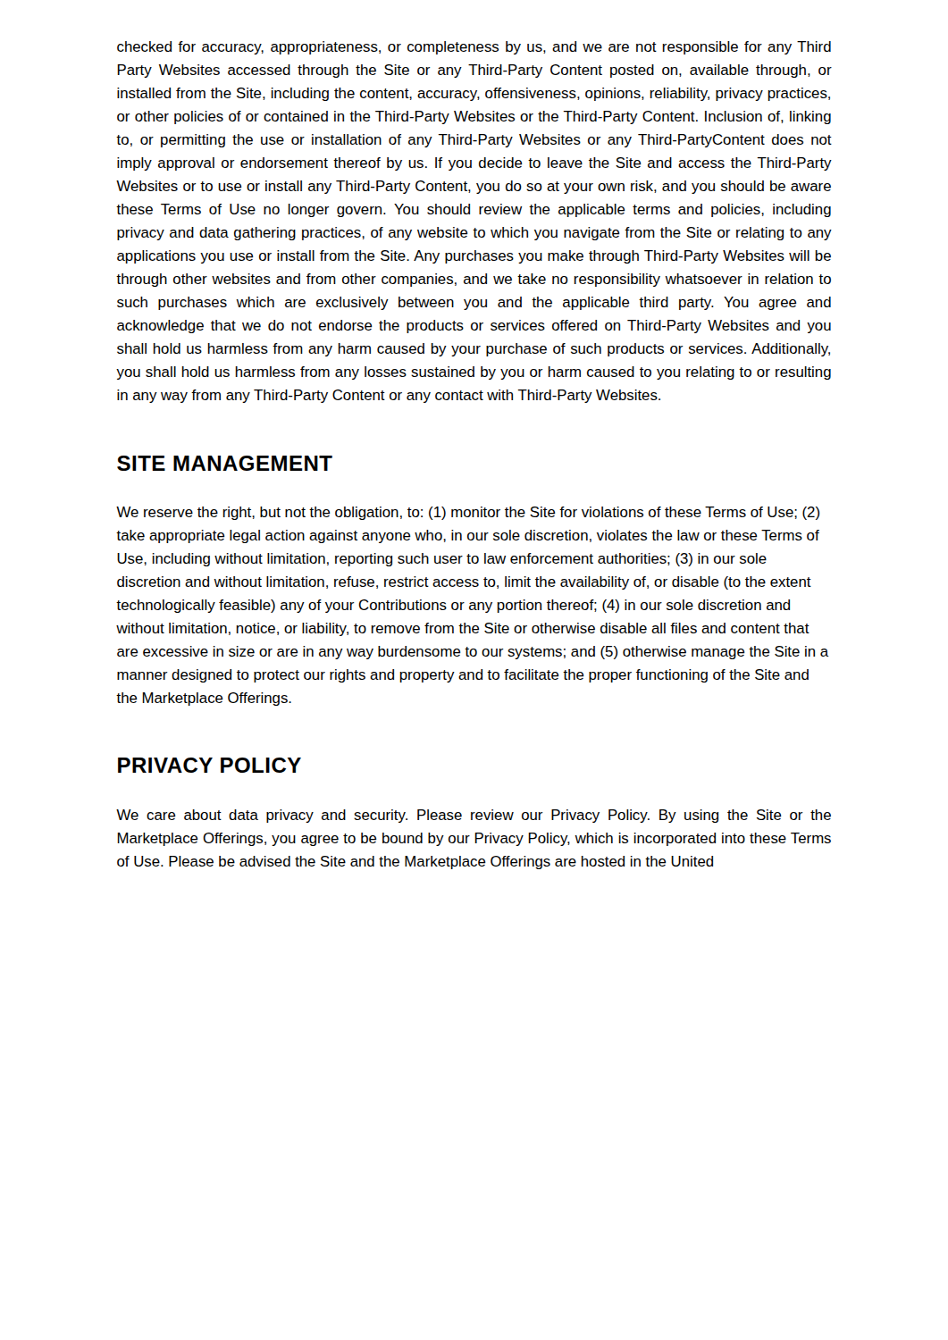checked for accuracy, appropriateness, or completeness by us, and we are not responsible for any Third Party Websites accessed through the Site or any Third-Party Content posted on, available through, or installed from the Site, including the content, accuracy, offensiveness, opinions, reliability, privacy practices, or other policies of or contained in the Third-Party Websites or the Third-Party Content. Inclusion of, linking to, or permitting the use or installation of any Third-Party Websites or any Third-PartyContent does not imply approval or endorsement thereof by us. If you decide to leave the Site and access the Third-Party Websites or to use or install any Third-Party Content, you do so at your own risk, and you should be aware these Terms of Use no longer govern. You should review the applicable terms and policies, including privacy and data gathering practices, of any website to which you navigate from the Site or relating to any applications you use or install from the Site. Any purchases you make through Third-Party Websites will be through other websites and from other companies, and we take no responsibility whatsoever in relation to such purchases which are exclusively between you and the applicable third party. You agree and acknowledge that we do not endorse the products or services offered on Third-Party Websites and you shall hold us harmless from any harm caused by your purchase of such products or services. Additionally, you shall hold us harmless from any losses sustained by you or harm caused to you relating to or resulting in any way from any Third-Party Content or any contact with Third-Party Websites.
SITE MANAGEMENT
We reserve the right, but not the obligation, to: (1) monitor the Site for violations of these Terms of Use; (2) take appropriate legal action against anyone who, in our sole discretion, violates the law or these Terms of Use, including without limitation, reporting such user to law enforcement authorities; (3) in our sole discretion and without limitation, refuse, restrict access to, limit the availability of, or disable (to the extent technologically feasible) any of your Contributions or any portion thereof; (4) in our sole discretion and without limitation, notice, or liability, to remove from the Site or otherwise disable all files and content that are excessive in size or are in any way burdensome to our systems; and (5) otherwise manage the Site in a manner designed to protect our rights and property and to facilitate the proper functioning of the Site and the Marketplace Offerings.
PRIVACY POLICY
We care about data privacy and security. Please review our Privacy Policy. By using the Site or the Marketplace Offerings, you agree to be bound by our Privacy Policy, which is incorporated into these Terms of Use. Please be advised the Site and the Marketplace Offerings are hosted in the United